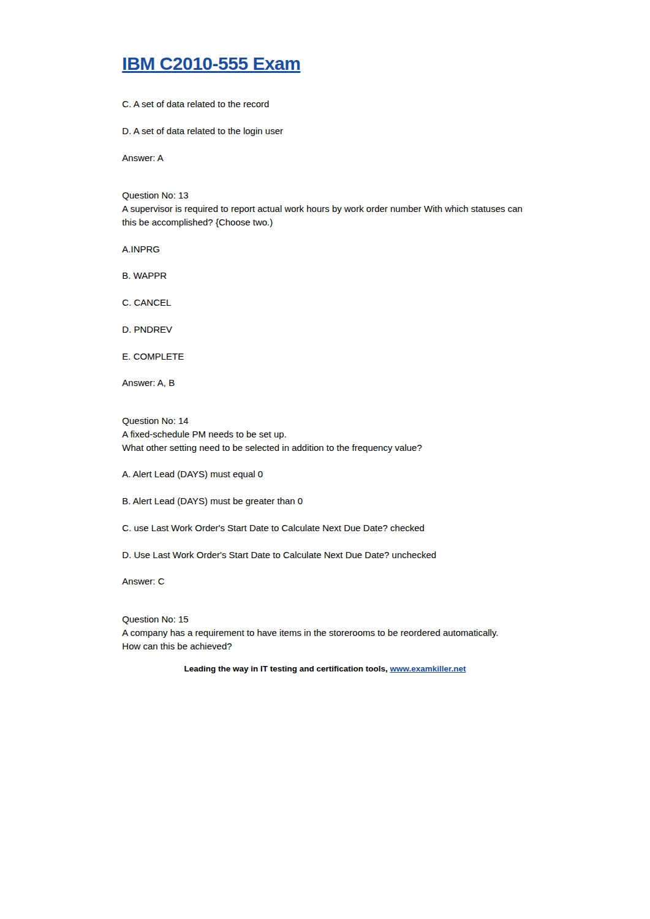IBM C2010-555 Exam
C. A set of data related to the record
D. A set of data related to the login user
Answer: A
Question No: 13
A supervisor is required to report actual work hours by work order number With which statuses can this be accomplished? {Choose two.)
A.INPRG
B. WAPPR
C. CANCEL
D. PNDREV
E. COMPLETE
Answer: A, B
Question No: 14
A fixed-schedule PM needs to be set up.
What other setting need to be selected in addition to the frequency value?
A. Alert Lead (DAYS) must equal 0
B. Alert Lead (DAYS) must be greater than 0
C. use Last Work Order's Start Date to Calculate Next Due Date? checked
D. Use Last Work Order's Start Date to Calculate Next Due Date? unchecked
Answer: C
Question No: 15
A company has a requirement to have items in the storerooms to be reordered automatically.
How can this be achieved?
Leading the way in IT testing and certification tools, www.examkiller.net